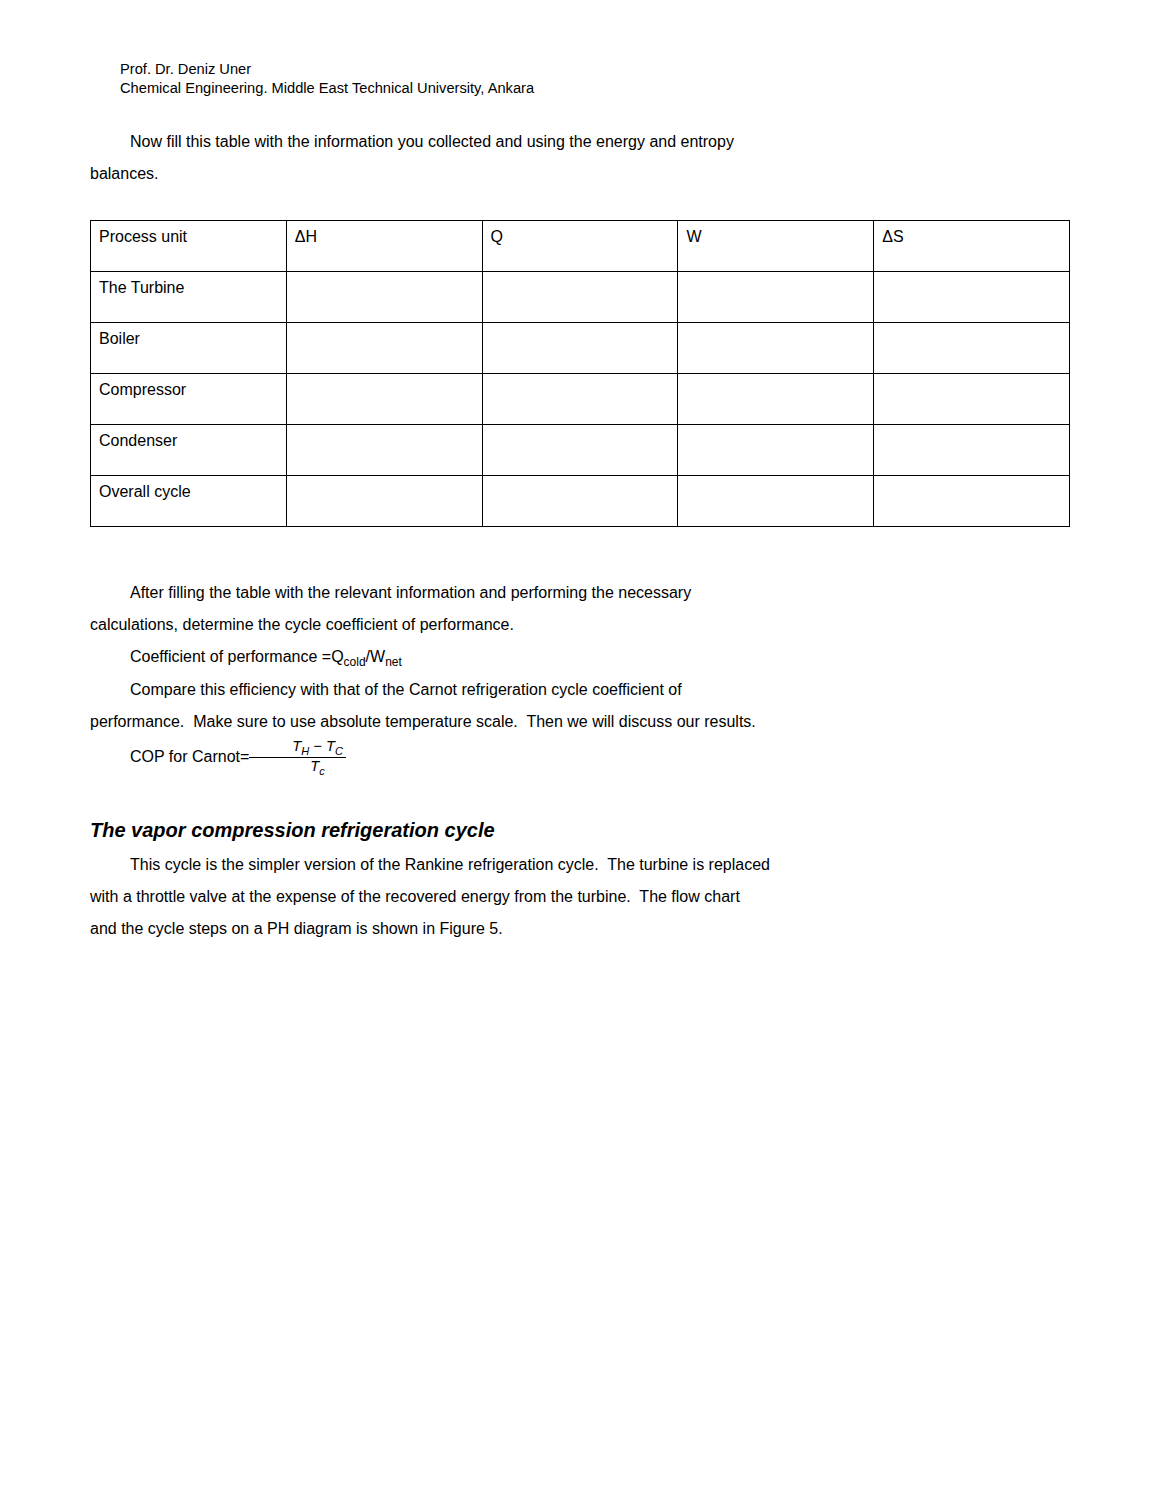Prof. Dr. Deniz Uner
Chemical Engineering. Middle East Technical University, Ankara
Now fill this table with the information you collected and using the energy and entropy
balances.
| Process unit | ΔH | Q | W | ΔS |
| The Turbine | | | | |
| Boiler | | | | |
| Compressor | | | | |
| Condenser | | | | |
| Overall cycle | | | | |
After filling the table with the relevant information and performing the necessary
calculations, determine the cycle coefficient of performance.
Coefficient of performance =Qcold/Wnet
Compare this efficiency with that of the Carnot refrigeration cycle coefficient of
performance. Make sure to use absolute temperature scale. Then we will discuss our results.
COP for Carnot=TH − TC Tc
The vapor compression refrigeration cycle
This cycle is the simpler version of the Rankine refrigeration cycle. The turbine is replaced
with a throttle valve at the expense of the recovered energy from the turbine. The flow chart
and the cycle steps on a PH diagram is shown in Figure 5.